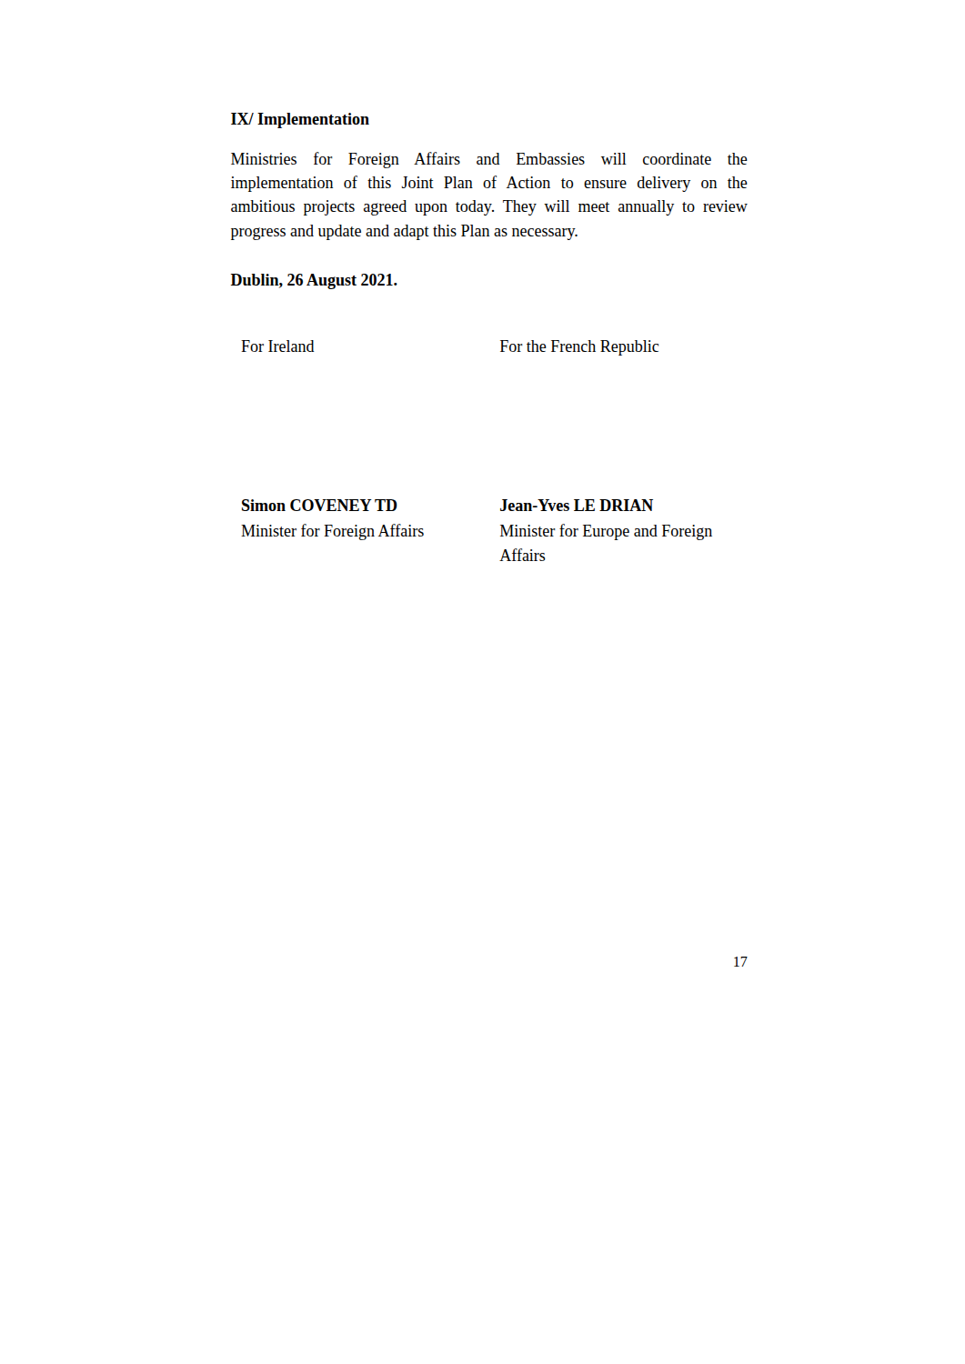IX/ Implementation
Ministries for Foreign Affairs and Embassies will coordinate the implementation of this Joint Plan of Action to ensure delivery on the ambitious projects agreed upon today. They will meet annually to review progress and update and adapt this Plan as necessary.
Dublin, 26 August 2021.
| For Ireland | For the French Republic |
| Simon COVENEY TD Minister for Foreign Affairs | Jean-Yves LE DRIAN Minister for Europe and Foreign Affairs |
17